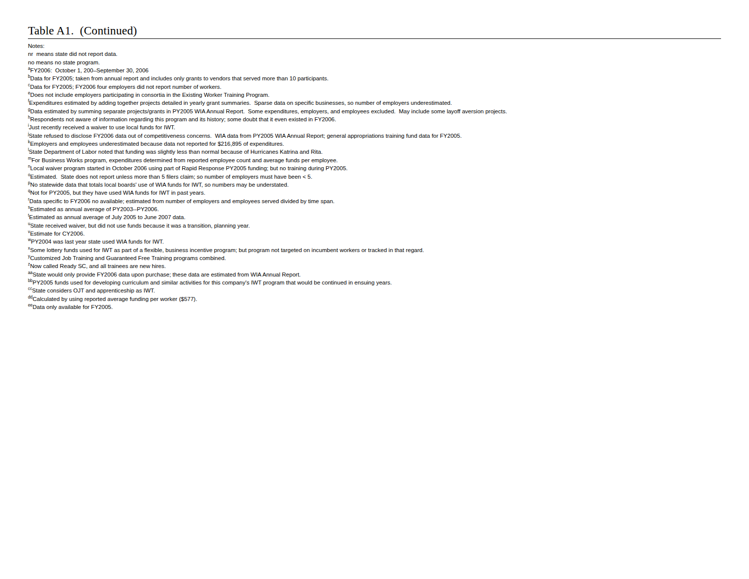Table A1. (Continued)
Notes:
nr means state did not report data.
no means no state program.
aFY2006: October 1, 200–September 30, 2006
bData for FY2005; taken from annual report and includes only grants to vendors that served more than 10 participants.
cData for FY2005; FY2006 four employers did not report number of workers.
eDoes not include employers participating in consortia in the Existing Worker Training Program.
fExpenditures estimated by adding together projects detailed in yearly grant summaries. Sparse data on specific businesses, so number of employers underestimated.
gData estimated by summing separate projects/grants in PY2005 WIA Annual Report. Some expenditures, employers, and employees excluded. May include some layoff aversion projects.
hRespondents not aware of information regarding this program and its history; some doubt that it even existed in FY2006.
iJust recently received a waiver to use local funds for IWT.
jState refused to disclose FY2006 data out of competitiveness concerns. WIA data from PY2005 WIA Annual Report; general appropriations training fund data for FY2005.
kEmployers and employees underestimated because data not reported for $216,895 of expenditures.
lState Department of Labor noted that funding was slightly less than normal because of Hurricanes Katrina and Rita.
mFor Business Works program, expenditures determined from reported employee count and average funds per employee.
nLocal waiver program started in October 2006 using part of Rapid Response PY2005 funding; but no training during PY2005.
oEstimated. State does not report unless more than 5 filers claim; so number of employers must have been < 5.
pNo statewide data that totals local boards' use of WIA funds for IWT, so numbers may be understated.
qNot for PY2005, but they have used WIA funds for IWT in past years.
rData specific to FY2006 no available; estimated from number of employers and employees served divided by time span.
sEstimated as annual average of PY2003--PY2006.
tEstimated as annual average of July 2005 to June 2007 data.
uState received waiver, but did not use funds because it was a transition, planning year.
vEstimate for CY2006.
wPY2004 was last year state used WIA funds for IWT.
xSome lottery funds used for IWT as part of a flexible, business incentive program; but program not targeted on incumbent workers or tracked in that regard.
yCustomized Job Training and Guaranteed Free Training programs combined.
zNow called Ready SC, and all trainees are new hires.
aaState would only provide FY2006 data upon purchase; these data are estimated from WIA Annual Report.
bbPY2005 funds used for developing curriculum and similar activities for this company's IWT program that would be continued in ensuing years.
ccState considers OJT and apprenticeship as IWT.
ddCalculated by using reported average funding per worker ($577).
eeData only available for FY2005.